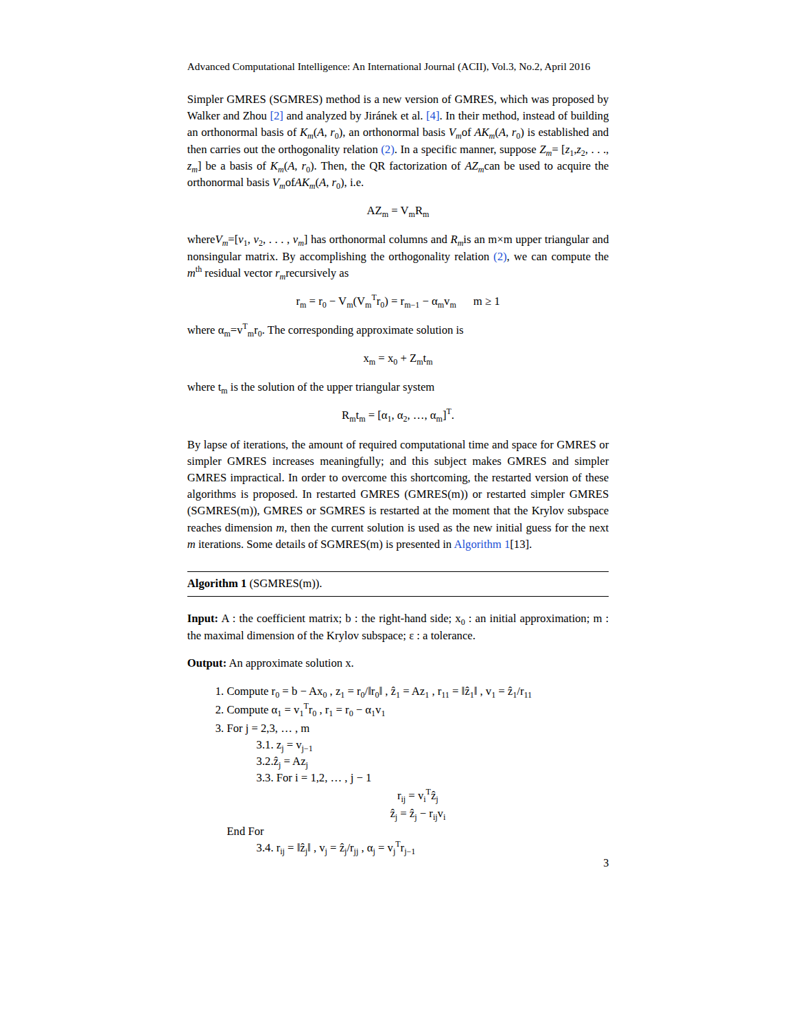Advanced Computational Intelligence: An International Journal (ACII), Vol.3, No.2, April 2016
Simpler GMRES (SGMRES) method is a new version of GMRES, which was proposed by Walker and Zhou [2] and analyzed by Jiránek et al. [4]. In their method, instead of building an orthonormal basis of Km(A, r0), an orthonormal basis Vmof AKm(A, r0) is established and then carries out the orthogonality relation (2). In a specific manner, suppose Zm= [z1,z2, . . ., zm] be a basis of Km(A, r0). Then, the QR factorization of AZmcan be used to acquire the orthonormal basis VmofAKm(A, r0), i.e.
AZm = VmRm
whereVm=[v1, v2, . . . , vm] has orthonormal columns and Rmis an m×m upper triangular and nonsingular matrix. By accomplishing the orthogonality relation (2), we can compute the mth residual vector rmrecursively as
rm = r0 − Vm(VmTr0) = rm−1 − αmvm m ≥ 1
where αm=vTmr0. The corresponding approximate solution is
xm = x0 + Zmtm
where tm is the solution of the upper triangular system
Rmtm = [α1, α2, …, αm]T.
By lapse of iterations, the amount of required computational time and space for GMRES or simpler GMRES increases meaningfully; and this subject makes GMRES and simpler GMRES impractical. In order to overcome this shortcoming, the restarted version of these algorithms is proposed. In restarted GMRES (GMRES(m)) or restarted simpler GMRES (SGMRES(m)), GMRES or SGMRES is restarted at the moment that the Krylov subspace reaches dimension m, then the current solution is used as the new initial guess for the next m iterations. Some details of SGMRES(m) is presented in Algorithm 1[13].
Algorithm 1 (SGMRES(m)).
Input: A : the coefficient matrix; b : the right-hand side; x0 : an initial approximation; m : the maximal dimension of the Krylov subspace; ε : a tolerance.
Output: An approximate solution x.
Compute r0 = b − Ax0 , z1 = r0/‖r0‖ , ẑ1 = Az1 , r11 = ‖ẑ1‖ , v1 = ẑ1/r11
Compute α1 = v1Tr0 , r1 = r0 − α1v1
For j = 2,3, … , m
3.1. zj = vj−1
3.2.ẑj = Azj
3.3. For i = 1,2, … , j − 1
rij = viTẑj
ẑj = ẑj − rijvi
End For
3.4. rij = ‖ẑj‖ , vj = ẑj/rjj , αj = vjTrj−1
3